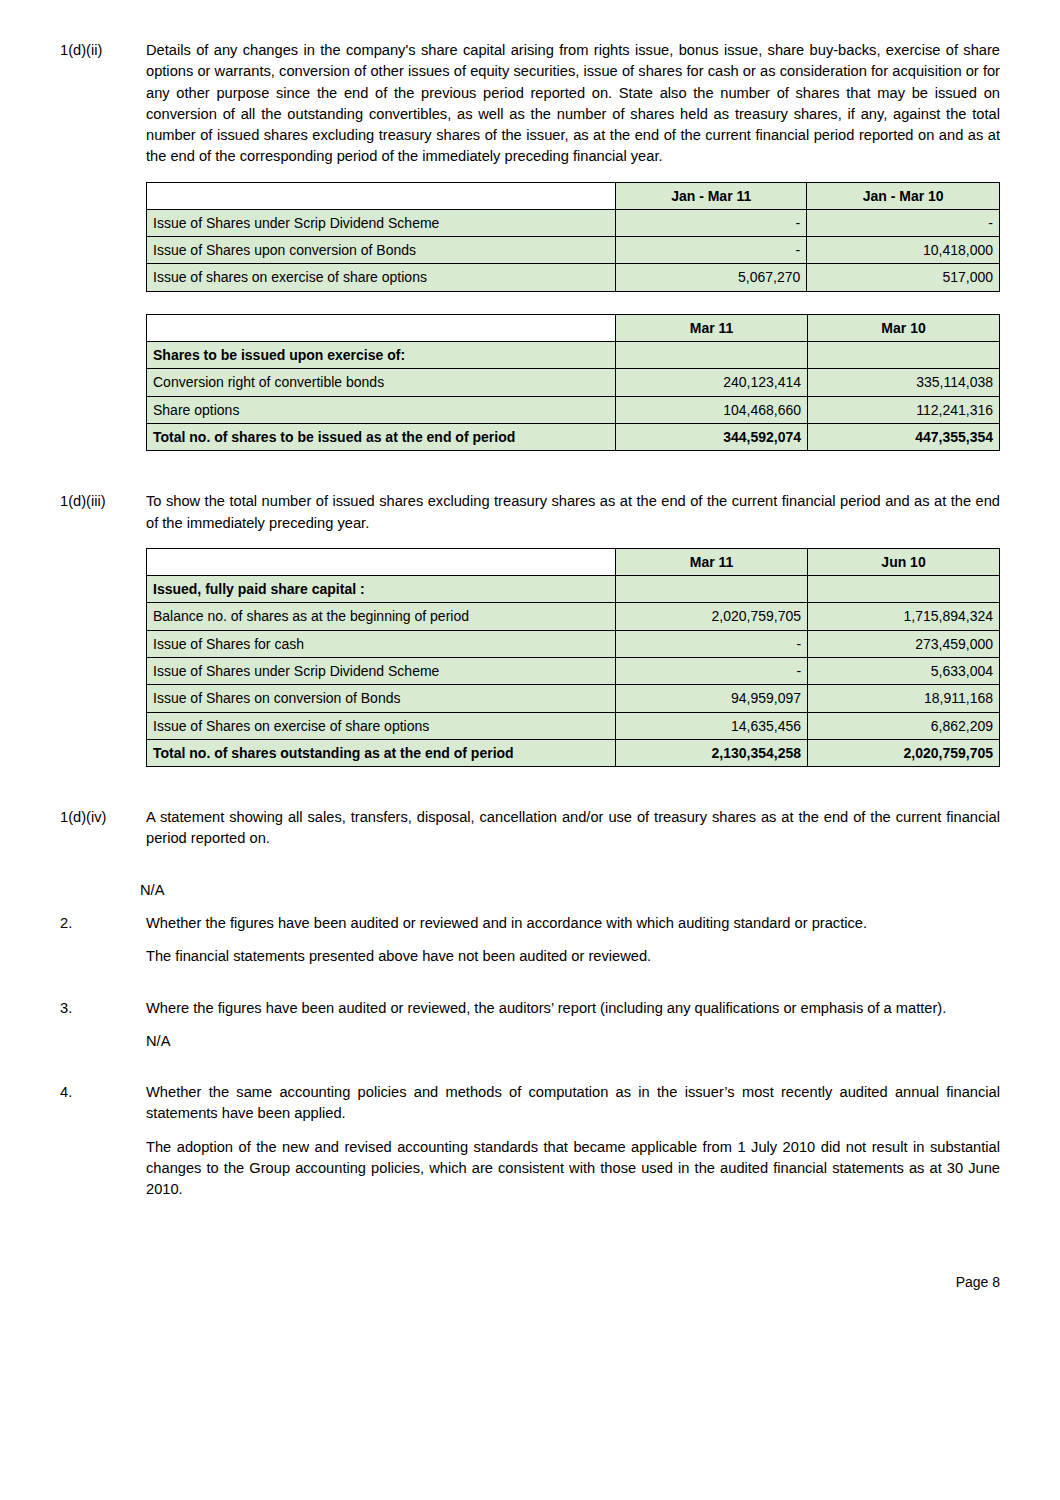1(d)(ii)
Details of any changes in the company's share capital arising from rights issue, bonus issue, share buy-backs, exercise of share options or warrants, conversion of other issues of equity securities, issue of shares for cash or as consideration for acquisition or for any other purpose since the end of the previous period reported on. State also the number of shares that may be issued on conversion of all the outstanding convertibles, as well as the number of shares held as treasury shares, if any, against the total number of issued shares excluding treasury shares of the issuer, as at the end of the current financial period reported on and as at the end of the corresponding period of the immediately preceding financial year.
| | Jan - Mar 11 | Jan - Mar 10 |
| --- | --- | --- |
| Issue of Shares under Scrip Dividend Scheme | - | - |
| Issue of Shares upon conversion of Bonds | - | 10,418,000 |
| Issue of shares on exercise of share options | 5,067,270 | 517,000 |
| | Mar 11 | Mar 10 |
| --- | --- | --- |
| Shares to be issued upon exercise of: | | |
| Conversion right of convertible bonds | 240,123,414 | 335,114,038 |
| Share options | 104,468,660 | 112,241,316 |
| Total no. of shares to be issued as at the end of period | 344,592,074 | 447,355,354 |
1(d)(iii)
To show the total number of issued shares excluding treasury shares as at the end of the current financial period and as at the end of the immediately preceding year.
| | Mar 11 | Jun 10 |
| --- | --- | --- |
| Issued, fully paid share capital : | | |
| Balance no. of shares as at the beginning of period | 2,020,759,705 | 1,715,894,324 |
| Issue of Shares for cash | - | 273,459,000 |
| Issue of Shares under Scrip Dividend Scheme | - | 5,633,004 |
| Issue of Shares on conversion of Bonds | 94,959,097 | 18,911,168 |
| Issue of Shares on exercise of share options | 14,635,456 | 6,862,209 |
| Total no. of shares outstanding as at the end of period | 2,130,354,258 | 2,020,759,705 |
1(d)(iv)
A statement showing all sales, transfers, disposal, cancellation and/or use of treasury shares as at the end of the current financial period reported on.
N/A
2.
Whether the figures have been audited or reviewed and in accordance with which auditing standard or practice.
The financial statements presented above have not been audited or reviewed.
3.
Where the figures have been audited or reviewed, the auditors’ report (including any qualifications or emphasis of a matter).
N/A
4.
Whether the same accounting policies and methods of computation as in the issuer’s most recently audited annual financial statements have been applied.
The adoption of the new and revised accounting standards that became applicable from 1 July 2010 did not result in substantial changes to the Group accounting policies, which are consistent with those used in the audited financial statements as at 30 June 2010.
Page 8